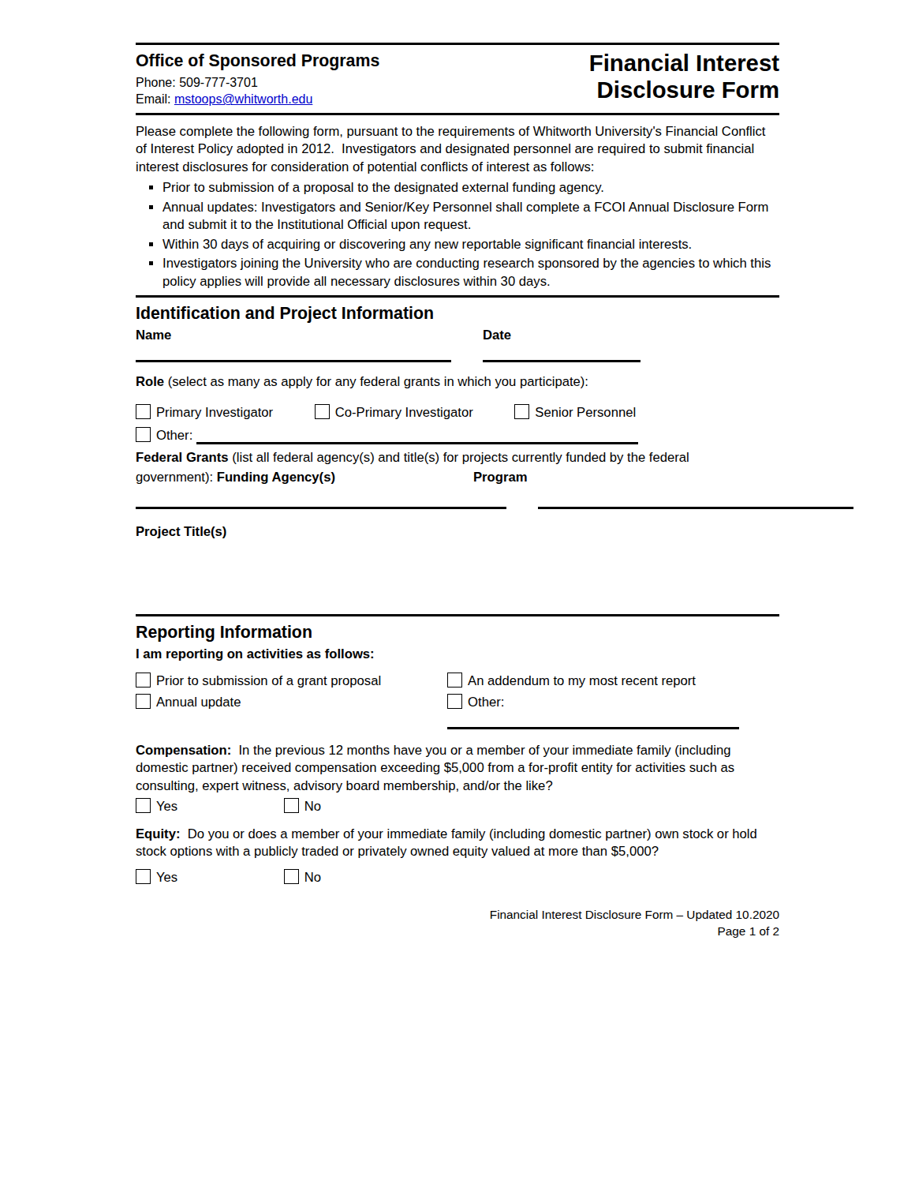Office of Sponsored Programs
Phone: 509-777-3701
Email: mstoops@whitworth.edu
Financial Interest
Disclosure Form
Please complete the following form, pursuant to the requirements of Whitworth University's Financial Conflict of Interest Policy adopted in 2012. Investigators and designated personnel are required to submit financial interest disclosures for consideration of potential conflicts of interest as follows:
Prior to submission of a proposal to the designated external funding agency.
Annual updates: Investigators and Senior/Key Personnel shall complete a FCOI Annual Disclosure Form and submit it to the Institutional Official upon request.
Within 30 days of acquiring or discovering any new reportable significant financial interests.
Investigators joining the University who are conducting research sponsored by the agencies to which this policy applies will provide all necessary disclosures within 30 days.
Identification and Project Information
Name
Date
Role (select as many as apply for any federal grants in which you participate):
Primary Investigator Co-Primary Investigator Senior Personnel
Other:
Federal Grants (list all federal agency(s) and title(s) for projects currently funded by the federal
government): Funding Agency(s)
Program
Project Title(s)
Reporting Information
I am reporting on activities as follows:
Prior to submission of a grant proposal
Annual update
An addendum to my most recent report
Other:
Compensation: In the previous 12 months have you or a member of your immediate family (including domestic partner) received compensation exceeding $5,000 from a for-profit entity for activities such as consulting, expert witness, advisory board membership, and/or the like?
Yes No
Equity: Do you or does a member of your immediate family (including domestic partner) own stock or hold stock options with a publicly traded or privately owned equity valued at more than $5,000?
Yes No
Financial Interest Disclosure Form – Updated 10.2020
Page 1 of 2